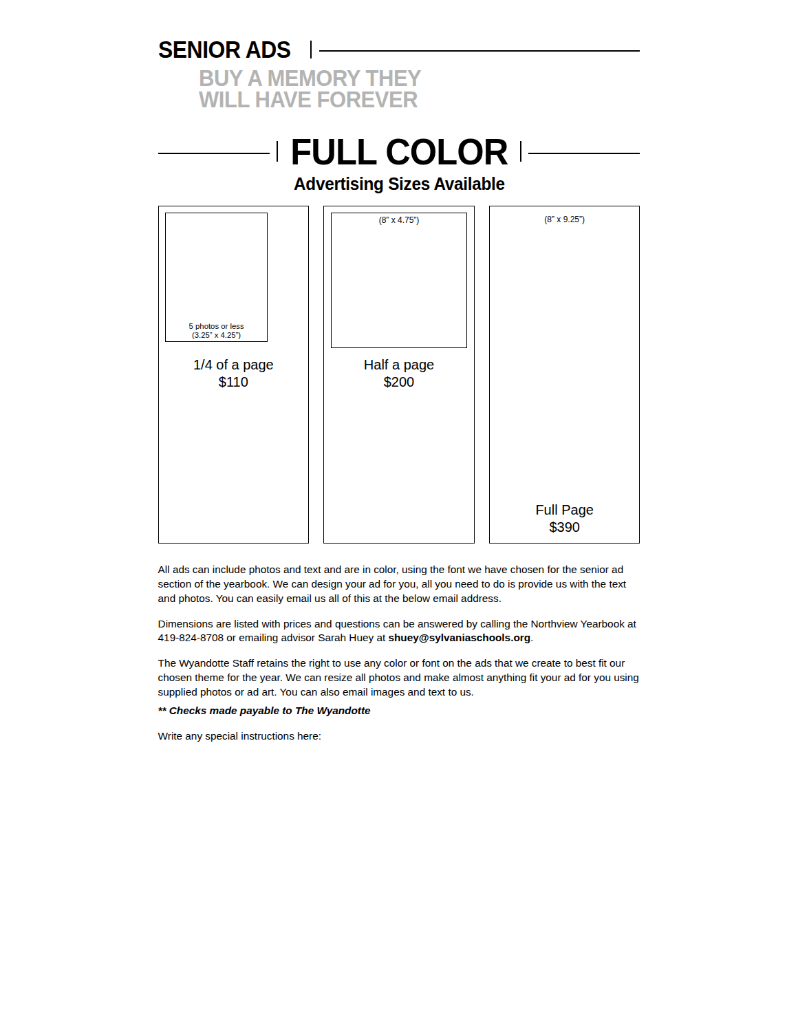SENIOR ADS
BUY A MEMORY THEY
WILL HAVE FOREVER
FULL COLOR
Advertising Sizes Available
5 photos or less
(3.25” x 4.25”)
1/4 of a page
$110
(8” x 4.75”)
Half a page
$200
(8” x 9.25”)
Full Page
$390
All ads can include photos and text and are in color, using the font we have chosen for the senior ad section of the yearbook. We can design your ad for you, all you need to do is provide us with the text and photos. You can easily email us all of this at the below email address.
Dimensions are listed with prices and questions can be answered by calling the Northview Yearbook at 419-824-8708 or emailing advisor Sarah Huey at shuey@sylvaniaschools.org.
The Wyandotte Staff retains the right to use any color or font on the ads that we create to best fit our chosen theme for the year. We can resize all photos and make almost anything fit your ad for you using supplied photos or ad art. You can also email images and text to us.
** Checks made payable to The Wyandotte
Write any special instructions here: